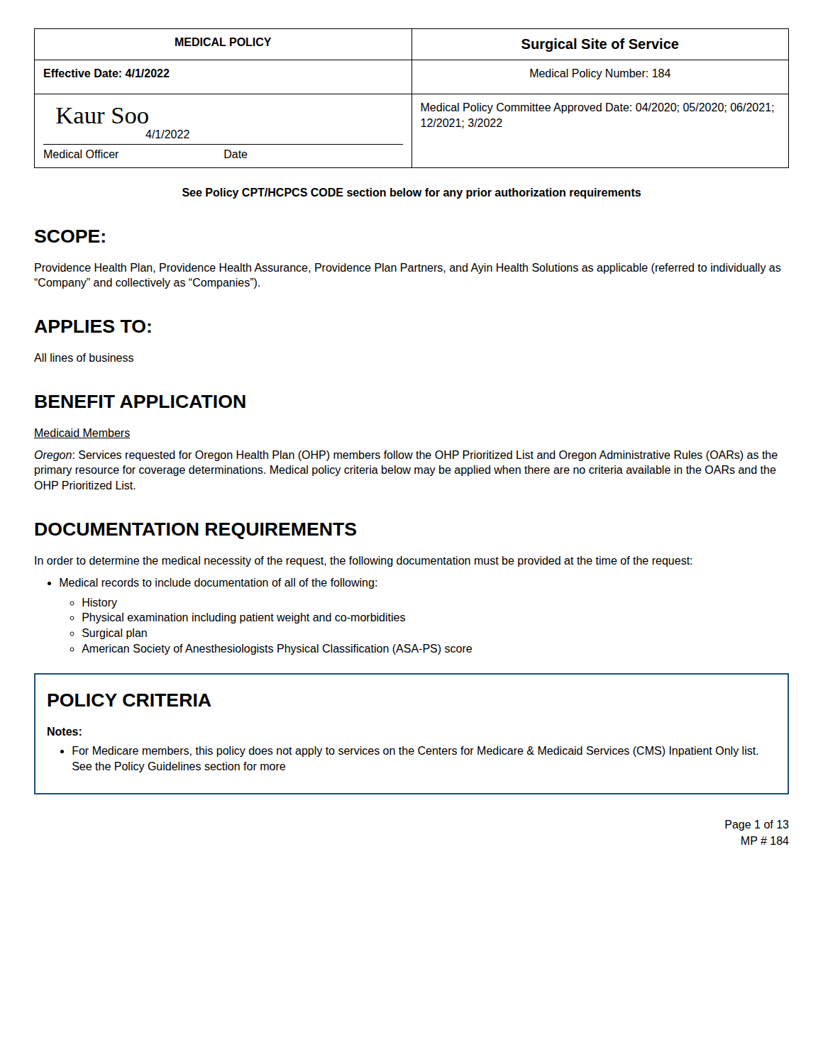| MEDICAL POLICY | Surgical Site of Service |
| Effective Date: 4/1/2022 | Medical Policy Number: 184 |
| Kaur Soo 4/1/2022 Medical Officer Date | Medical Policy Committee Approved Date: 04/2020; 05/2020; 06/2021; 12/2021; 3/2022 |
See Policy CPT/HCPCS CODE section below for any prior authorization requirements
SCOPE:
Providence Health Plan, Providence Health Assurance, Providence Plan Partners, and Ayin Health Solutions as applicable (referred to individually as “Company” and collectively as “Companies”).
APPLIES TO:
All lines of business
BENEFIT APPLICATION
Medicaid Members
Oregon: Services requested for Oregon Health Plan (OHP) members follow the OHP Prioritized List and Oregon Administrative Rules (OARs) as the primary resource for coverage determinations. Medical policy criteria below may be applied when there are no criteria available in the OARs and the OHP Prioritized List.
DOCUMENTATION REQUIREMENTS
In order to determine the medical necessity of the request, the following documentation must be provided at the time of the request:
Medical records to include documentation of all of the following:
History
Physical examination including patient weight and co-morbidities
Surgical plan
American Society of Anesthesiologists Physical Classification (ASA-PS) score
POLICY CRITERIA
Notes:
For Medicare members, this policy does not apply to services on the Centers for Medicare & Medicaid Services (CMS) Inpatient Only list. See the Policy Guidelines section for more
Page 1 of 13
MP # 184